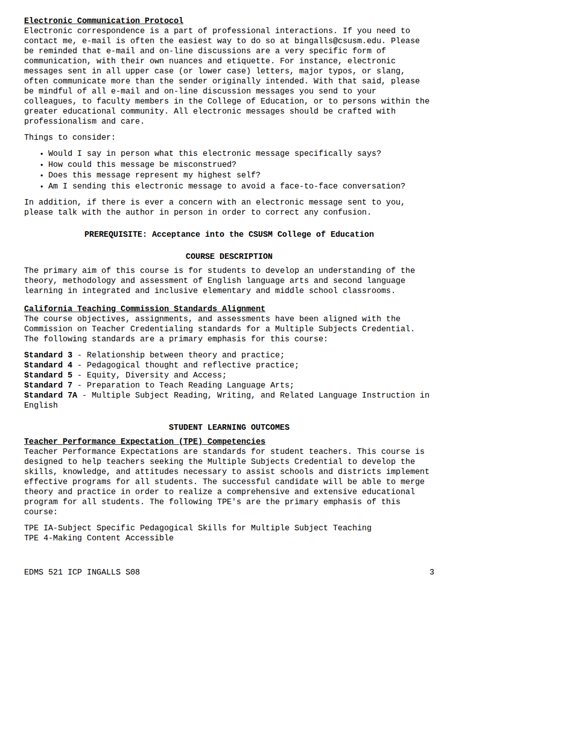Electronic Communication Protocol
Electronic correspondence is a part of professional interactions. If you need to contact me, e-mail is often the easiest way to do so at bingalls@csusm.edu. Please be reminded that e-mail and on-line discussions are a very specific form of communication, with their own nuances and etiquette. For instance, electronic messages sent in all upper case (or lower case) letters, major typos, or slang, often communicate more than the sender originally intended. With that said, please be mindful of all e-mail and on-line discussion messages you send to your colleagues, to faculty members in the College of Education, or to persons within the greater educational community. All electronic messages should be crafted with professionalism and care.
Things to consider:
Would I say in person what this electronic message specifically says?
How could this message be misconstrued?
Does this message represent my highest self?
Am I sending this electronic message to avoid a face-to-face conversation?
In addition, if there is ever a concern with an electronic message sent to you, please talk with the author in person in order to correct any confusion.
PREREQUISITE: Acceptance into the CSUSM College of Education
COURSE DESCRIPTION
The primary aim of this course is for students to develop an understanding of the theory, methodology and assessment of English language arts and second language learning in integrated and inclusive elementary and middle school classrooms.
California Teaching Commission Standards Alignment
The course objectives, assignments, and assessments have been aligned with the Commission on Teacher Credentialing standards for a Multiple Subjects Credential. The following standards are a primary emphasis for this course:
Standard 3 - Relationship between theory and practice;
Standard 4 - Pedagogical thought and reflective practice;
Standard 5 - Equity, Diversity and Access;
Standard 7 - Preparation to Teach Reading Language Arts;
Standard 7A - Multiple Subject Reading, Writing, and Related Language Instruction in English
STUDENT LEARNING OUTCOMES
Teacher Performance Expectation (TPE) Competencies
Teacher Performance Expectations are standards for student teachers. This course is designed to help teachers seeking the Multiple Subjects Credential to develop the skills, knowledge, and attitudes necessary to assist schools and districts implement effective programs for all students. The successful candidate will be able to merge theory and practice in order to realize a comprehensive and extensive educational program for all students. The following TPE's are the primary emphasis of this course:
TPE IA-Subject Specific Pedagogical Skills for Multiple Subject Teaching
TPE 4-Making Content Accessible
EDMS 521 ICP INGALLS S08 3